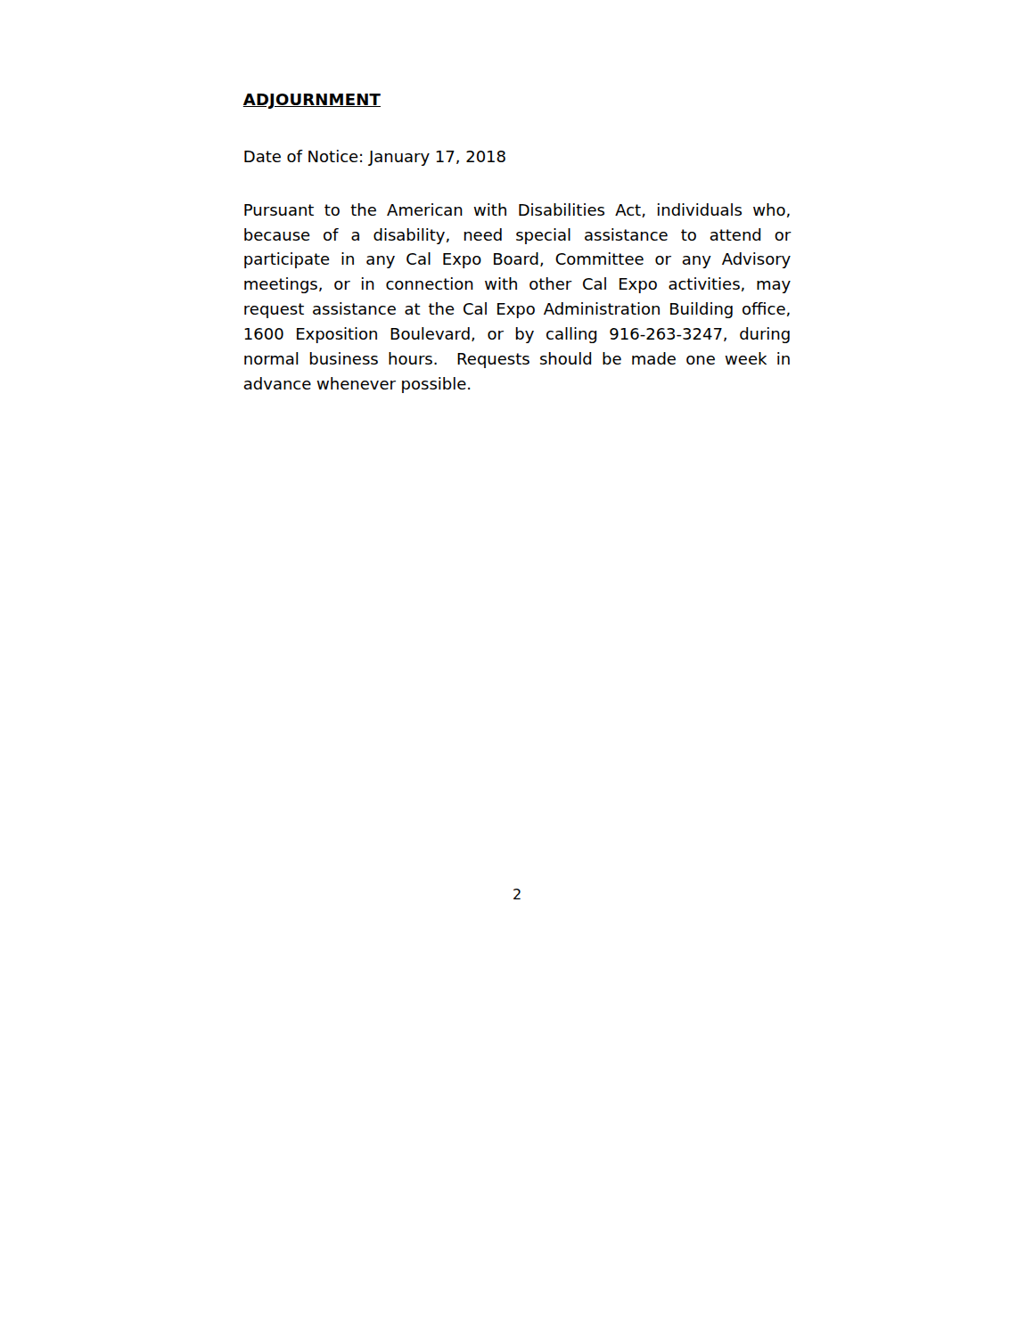ADJOURNMENT
Date of Notice: January 17, 2018
Pursuant to the American with Disabilities Act, individuals who, because of a disability, need special assistance to attend or participate in any Cal Expo Board, Committee or any Advisory meetings, or in connection with other Cal Expo activities, may request assistance at the Cal Expo Administration Building office, 1600 Exposition Boulevard, or by calling 916-263-3247, during normal business hours. Requests should be made one week in advance whenever possible.
2